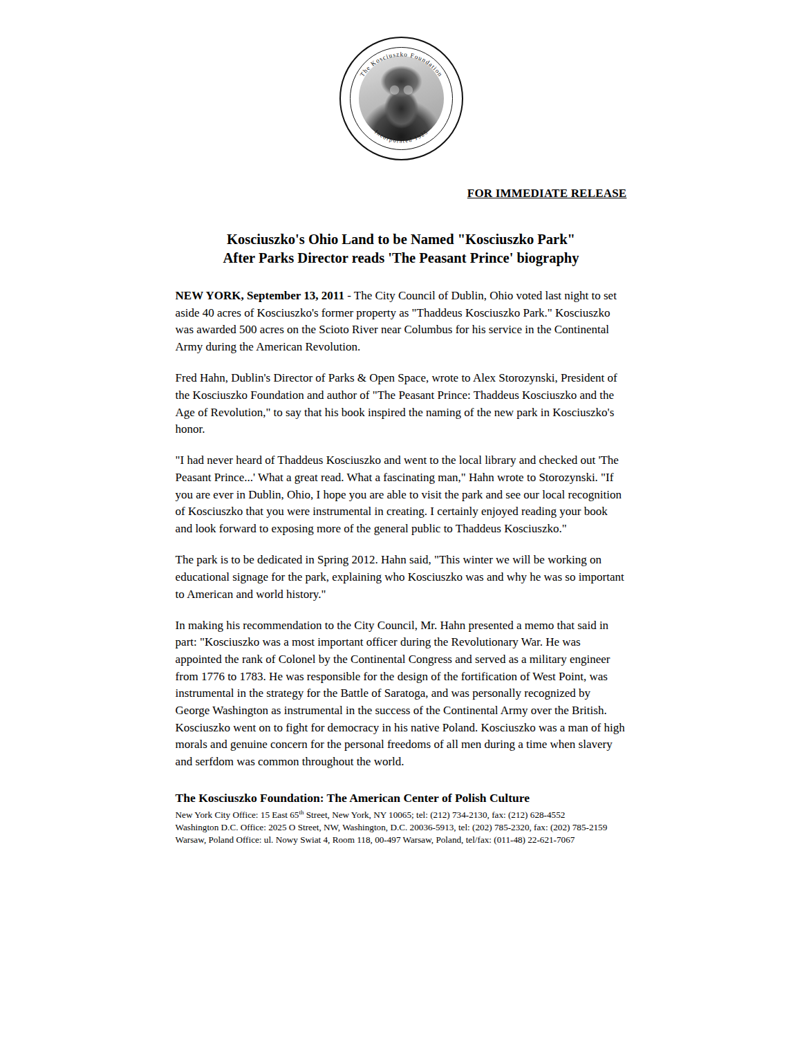The Kosciuszko Foundation Incorporated 1925
FOR IMMEDIATE RELEASE
Kosciuszko's Ohio Land to be Named "Kosciuszko Park" After Parks Director reads 'The Peasant Prince' biography
NEW YORK, September 13, 2011 - The City Council of Dublin, Ohio voted last night to set aside 40 acres of Kosciuszko's former property as "Thaddeus Kosciuszko Park." Kosciuszko was awarded 500 acres on the Scioto River near Columbus for his service in the Continental Army during the American Revolution.
Fred Hahn, Dublin's Director of Parks & Open Space, wrote to Alex Storozynski, President of the Kosciuszko Foundation and author of "The Peasant Prince: Thaddeus Kosciuszko and the Age of Revolution," to say that his book inspired the naming of the new park in Kosciuszko's honor.
"I had never heard of Thaddeus Kosciuszko and went to the local library and checked out 'The Peasant Prince...' What a great read. What a fascinating man," Hahn wrote to Storozynski. "If you are ever in Dublin, Ohio, I hope you are able to visit the park and see our local recognition of Kosciuszko that you were instrumental in creating. I certainly enjoyed reading your book and look forward to exposing more of the general public to Thaddeus Kosciuszko."
The park is to be dedicated in Spring 2012. Hahn said, "This winter we will be working on educational signage for the park, explaining who Kosciuszko was and why he was so important to American and world history."
In making his recommendation to the City Council, Mr. Hahn presented a memo that said in part: "Kosciuszko was a most important officer during the Revolutionary War. He was appointed the rank of Colonel by the Continental Congress and served as a military engineer from 1776 to 1783. He was responsible for the design of the fortification of West Point, was instrumental in the strategy for the Battle of Saratoga, and was personally recognized by George Washington as instrumental in the success of the Continental Army over the British. Kosciuszko went on to fight for democracy in his native Poland. Kosciuszko was a man of high morals and genuine concern for the personal freedoms of all men during a time when slavery and serfdom was common throughout the world.
The Kosciuszko Foundation: The American Center of Polish Culture
New York City Office: 15 East 65th Street, New York, NY 10065; tel: (212) 734-2130, fax: (212) 628-4552
Washington D.C. Office: 2025 O Street, NW, Washington, D.C. 20036-5913, tel: (202) 785-2320, fax: (202) 785-2159
Warsaw, Poland Office: ul. Nowy Swiat 4, Room 118, 00-497 Warsaw, Poland, tel/fax: (011-48) 22-621-7067